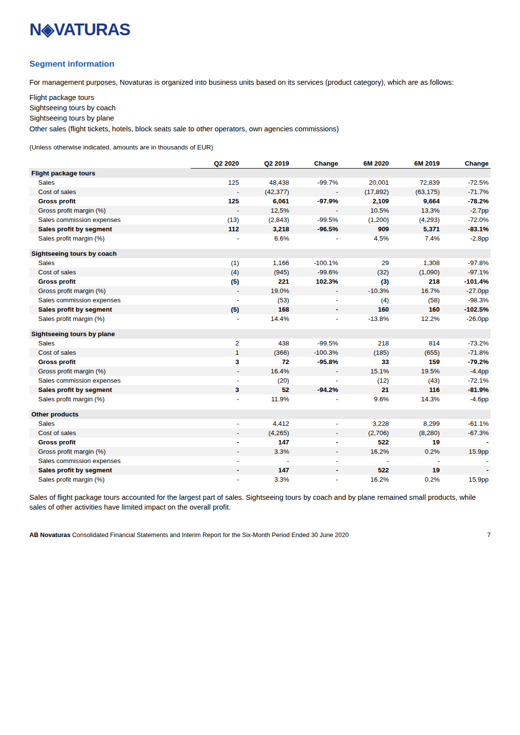N◈VATURAS
Segment information
For management purposes, Novaturas is organized into business units based on its services (product category), which are as follows:
Flight package tours
Sightseeing tours by coach
Sightseeing tours by plane
Other sales (flight tickets, hotels, block seats sale to other operators, own agencies commissions)
(Unless otherwise indicated, amounts are in thousands of EUR)
| | Q2 2020 | Q2 2019 | Change | 6M 2020 | 6M 2019 | Change |
| --- | --- | --- | --- | --- | --- | --- |
| Flight package tours |
| Sales | 125 | 48,438 | -99.7% | 20,001 | 72,839 | -72.5% |
| Cost of sales | - | (42,377) | - | (17,892) | (63,175) | -71.7% |
| Gross profit | 125 | 6,061 | -97.9% | 2,109 | 9,664 | -78.2% |
| Gross profit margin (%) | - | 12,5% | - | 10.5% | 13.3% | -2.7pp |
| Sales commission expenses | (13) | (2,843) | -99.5% | (1,200) | (4,293) | -72.0% |
| Sales profit by segment | 112 | 3,218 | -96.5% | 909 | 5,371 | -83.1% |
| Sales profit margin (%) | - | 6.6% | - | 4.5% | 7.4% | -2.8pp |
| Sightseeing tours by coach |
| Sales | (1) | 1,166 | -100.1% | 29 | 1,308 | -97.8% |
| Cost of sales | (4) | (945) | -99.6% | (32) | (1,090) | -97.1% |
| Gross profit | (5) | 221 | 102.3% | (3) | 218 | -101.4% |
| Gross profit margin (%) | - | 19.0% | - | -10.3% | 16.7% | -27.0pp |
| Sales commission expenses | - | (53) | - | (4) | (58) | -98.3% |
| Sales profit by segment | (5) | 168 | - | 160 | 160 | -102.5% |
| Sales profit margin (%) | - | 14.4% | - | -13.8% | 12.2% | -26.0pp |
| Sightseeing tours by plane |
| Sales | 2 | 438 | -99.5% | 218 | 814 | -73.2% |
| Cost of sales | 1 | (366) | -100.3% | (185) | (655) | -71.8% |
| Gross profit | 3 | 72 | -95.8% | 33 | 159 | -79.2% |
| Gross profit margin (%) | - | 16.4% | - | 15.1% | 19.5% | -4.4pp |
| Sales commission expenses | - | (20) | - | (12) | (43) | -72.1% |
| Sales profit by segment | 3 | 52 | -94.2% | 21 | 116 | -81.9% |
| Sales profit margin (%) | - | 11.9% | - | 9.6% | 14.3% | -4.6pp |
| Other products |
| Sales | - | 4,412 | - | 3,228 | 8,299 | -61.1% |
| Cost of sales | - | (4,265) | - | (2,706) | (8,280) | -67.3% |
| Gross profit | - | 147 | - | 522 | 19 | - |
| Gross profit margin (%) | - | 3.3% | - | 16.2% | 0.2% | 15.9pp |
| Sales commission expenses | - | - | - | - | - | - |
| Sales profit by segment | - | 147 | - | 522 | 19 | - |
| Sales profit margin (%) | - | 3.3% | - | 16.2% | 0.2% | 15.9pp |
Sales of flight package tours accounted for the largest part of sales. Sightseeing tours by coach and by plane remained small products, while sales of other activities have limited impact on the overall profit.
AB Novaturas Consolidated Financial Statements and Interim Report for the Six-Month Period Ended 30 June 2020
7